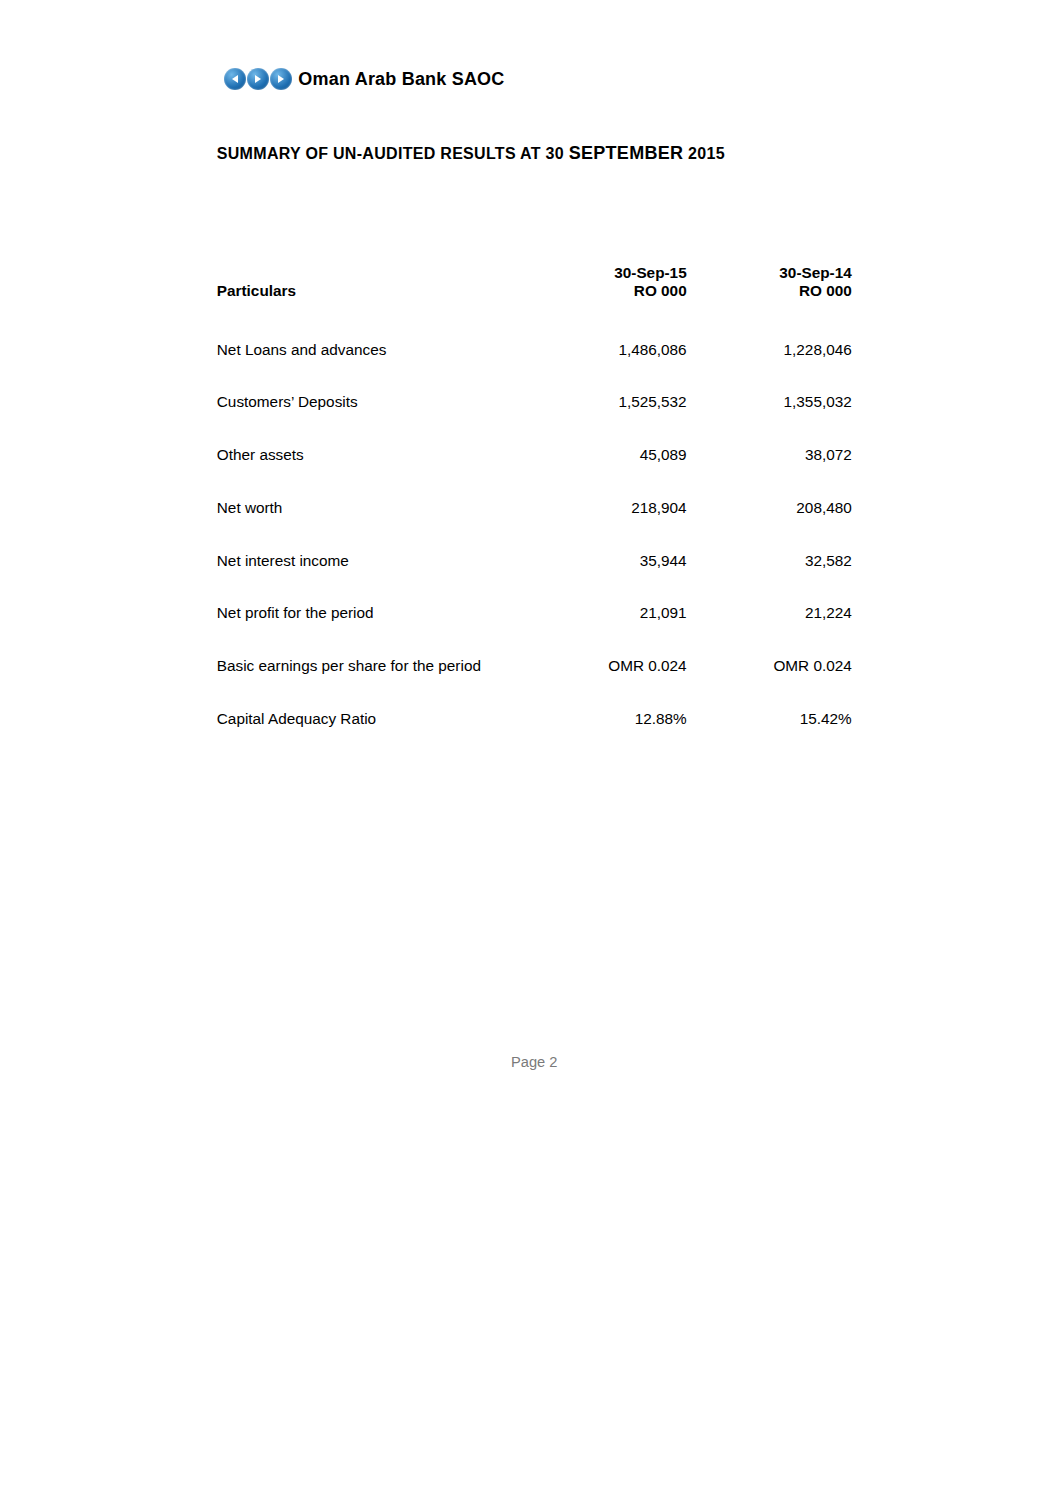Oman Arab Bank SAOC
SUMMARY OF UN-AUDITED RESULTS AT 30 SEPTEMBER 2015
| Particulars | 30-Sep-15 RO 000 | 30-Sep-14 RO 000 |
| --- | --- | --- |
| Net Loans and advances | 1,486,086 | 1,228,046 |
| Customers’ Deposits | 1,525,532 | 1,355,032 |
| Other assets | 45,089 | 38,072 |
| Net worth | 218,904 | 208,480 |
| Net interest income | 35,944 | 32,582 |
| Net profit for the period | 21,091 | 21,224 |
| Basic earnings per share for the period | OMR 0.024 | OMR 0.024 |
| Capital Adequacy Ratio | 12.88% | 15.42% |
Page 2